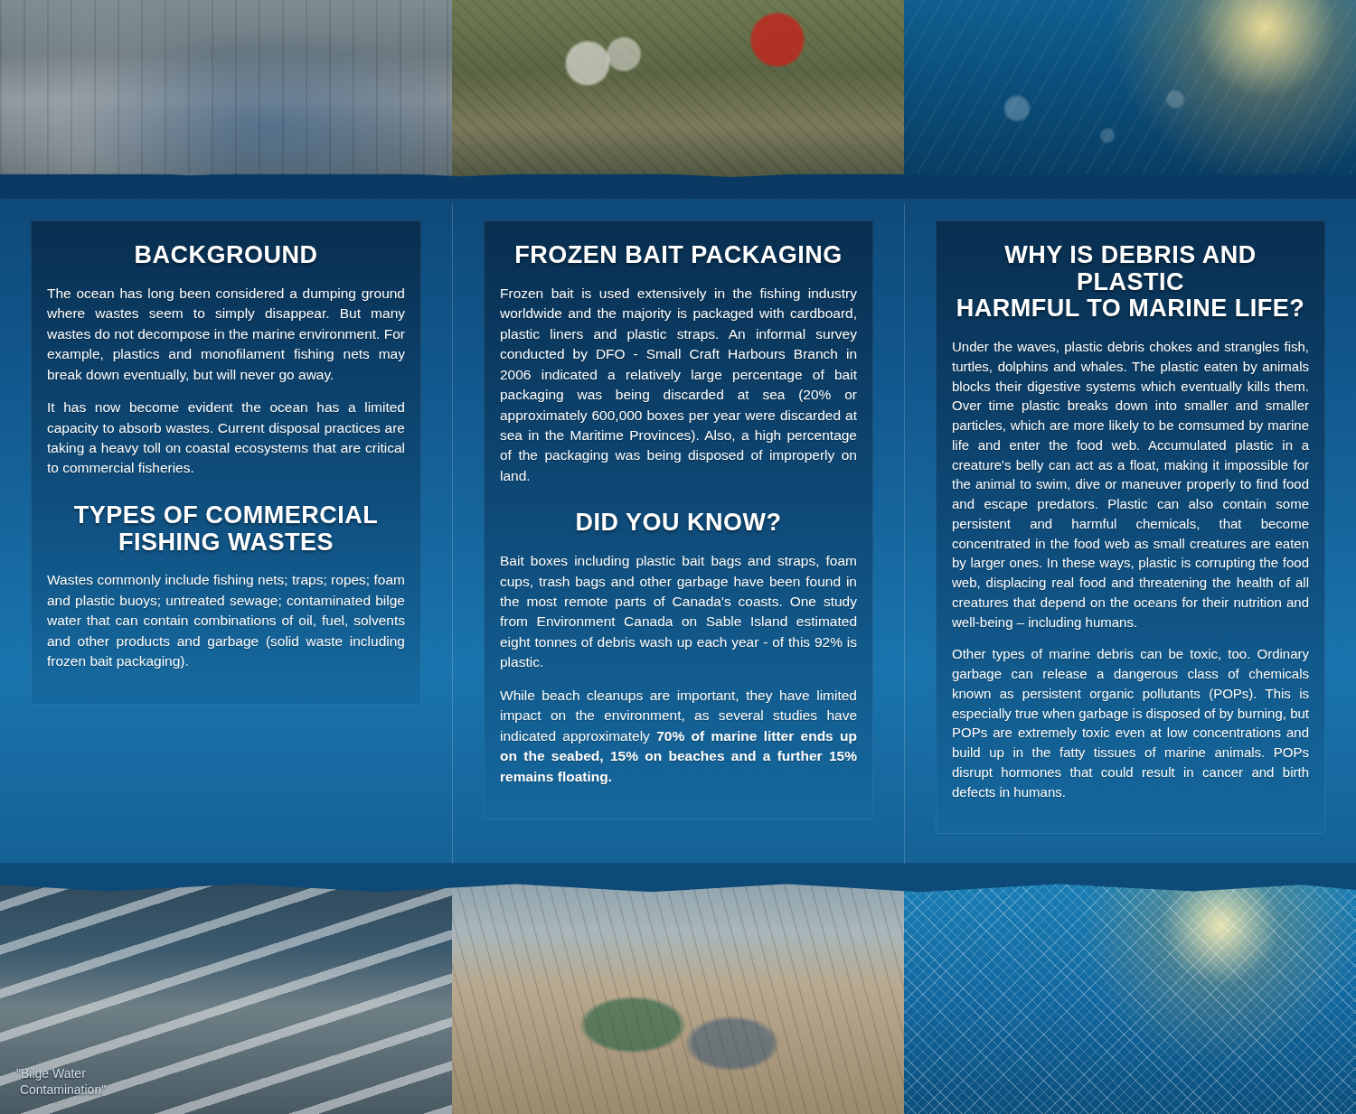Background
The ocean has long been considered a dumping ground where wastes seem to simply disappear. But many wastes do not decompose in the marine environment. For example, plastics and monofilament fishing nets may break down eventually, but will never go away.
It has now become evident the ocean has a limited capacity to absorb wastes. Current disposal practices are taking a heavy toll on coastal ecosystems that are critical to commercial fisheries.
Types of Commercial
Fishing Wastes
Wastes commonly include fishing nets; traps; ropes; foam and plastic buoys; untreated sewage; contaminated bilge water that can contain combinations of oil, fuel, solvents and other products and garbage (solid waste including frozen bait packaging).
Frozen Bait Packaging
Frozen bait is used extensively in the fishing industry worldwide and the majority is packaged with cardboard, plastic liners and plastic straps. An informal survey conducted by DFO - Small Craft Harbours Branch in 2006 indicated a relatively large percentage of bait packaging was being discarded at sea (20% or approximately 600,000 boxes per year were discarded at sea in the Maritime Provinces). Also, a high percentage of the packaging was being disposed of improperly on land.
Did You Know?
Bait boxes including plastic bait bags and straps, foam cups, trash bags and other garbage have been found in the most remote parts of Canada's coasts. One study from Environment Canada on Sable Island estimated eight tonnes of debris wash up each year - of this 92% is plastic.
While beach cleanups are important, they have limited impact on the environment, as several studies have indicated approximately 70% of marine litter ends up on the seabed, 15% on beaches and a further 15% remains floating.
Why is Debris and Plastic
Harmful to Marine Life?
Under the waves, plastic debris chokes and strangles fish, turtles, dolphins and whales. The plastic eaten by animals blocks their digestive systems which eventually kills them. Over time plastic breaks down into smaller and smaller particles, which are more likely to be comsumed by marine life and enter the food web. Accumulated plastic in a creature's belly can act as a float, making it impossible for the animal to swim, dive or maneuver properly to find food and escape predators. Plastic can also contain some persistent and harmful chemicals, that become concentrated in the food web as small creatures are eaten by larger ones. In these ways, plastic is corrupting the food web, displacing real food and threatening the health of all creatures that depend on the oceans for their nutrition and well-being – including humans.
Other types of marine debris can be toxic, too. Ordinary garbage can release a dangerous class of chemicals known as persistent organic pollutants (POPs). This is especially true when garbage is disposed of by burning, but POPs are extremely toxic even at low concentrations and build up in the fatty tissues of marine animals. POPs disrupt hormones that could result in cancer and birth defects in humans.
"Bilge Water
Contamination"